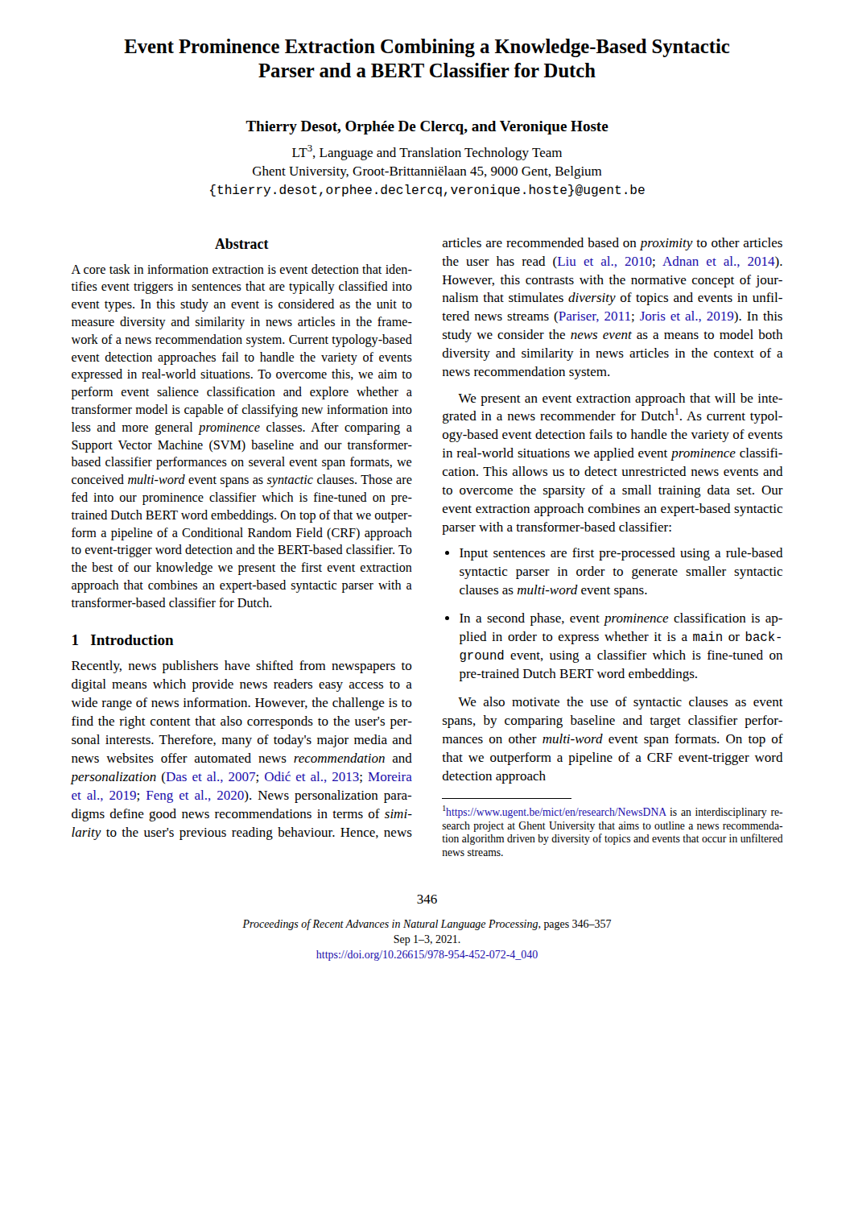Event Prominence Extraction Combining a Knowledge-Based Syntactic
Parser and a BERT Classifier for Dutch
Thierry Desot, Orphée De Clercq, and Veronique Hoste
LT3, Language and Translation Technology Team
Ghent University, Groot-Brittanniëlaan 45, 9000 Gent, Belgium
{thierry.desot,orphee.declercq,veronique.hoste}@ugent.be
Abstract
A core task in information extraction is event detection that identifies event triggers in sentences that are typically classified into event types. In this study an event is considered as the unit to measure diversity and similarity in news articles in the framework of a news recommendation system. Current typology-based event detection approaches fail to handle the variety of events expressed in real-world situations. To overcome this, we aim to perform event salience classification and explore whether a transformer model is capable of classifying new information into less and more general prominence classes. After comparing a Support Vector Machine (SVM) baseline and our transformer-based classifier performances on several event span formats, we conceived multi-word event spans as syntactic clauses. Those are fed into our prominence classifier which is fine-tuned on pre-trained Dutch BERT word embeddings. On top of that we outperform a pipeline of a Conditional Random Field (CRF) approach to event-trigger word detection and the BERT-based classifier. To the best of our knowledge we present the first event extraction approach that combines an expert-based syntactic parser with a transformer-based classifier for Dutch.
1 Introduction
Recently, news publishers have shifted from newspapers to digital means which provide news readers easy access to a wide range of news information. However, the challenge is to find the right content that also corresponds to the user's personal interests. Therefore, many of today's major media and news websites offer automated news recommendation and personalization (Das et al., 2007; Odić et al., 2013; Moreira et al., 2019; Feng et al., 2020). News personalization paradigms define good news recommendations in terms of similarity to the user's previous reading behaviour. Hence, news articles are recommended based on proximity to other articles the user has read (Liu et al., 2010; Adnan et al., 2014). However, this contrasts with the normative concept of journalism that stimulates diversity of topics and events in unfiltered news streams (Pariser, 2011; Joris et al., 2019). In this study we consider the news event as a means to model both diversity and similarity in news articles in the context of a news recommendation system.
We present an event extraction approach that will be integrated in a news recommender for Dutch1. As current typology-based event detection fails to handle the variety of events in real-world situations we applied event prominence classification. This allows us to detect unrestricted news events and to overcome the sparsity of a small training data set. Our event extraction approach combines an expert-based syntactic parser with a transformer-based classifier:
Input sentences are first pre-processed using a rule-based syntactic parser in order to generate smaller syntactic clauses as multi-word event spans.
In a second phase, event prominence classification is applied in order to express whether it is a main or background event, using a classifier which is fine-tuned on pre-trained Dutch BERT word embeddings.
We also motivate the use of syntactic clauses as event spans, by comparing baseline and target classifier performances on other multi-word event span formats. On top of that we outperform a pipeline of a CRF event-trigger word detection approach
1https://www.ugent.be/mict/en/research/NewsDNA is an interdisciplinary research project at Ghent University that aims to outline a news recommendation algorithm driven by diversity of topics and events that occur in unfiltered news streams.
346
Proceedings of Recent Advances in Natural Language Processing, pages 346–357
Sep 1–3, 2021.
https://doi.org/10.26615/978-954-452-072-4_040